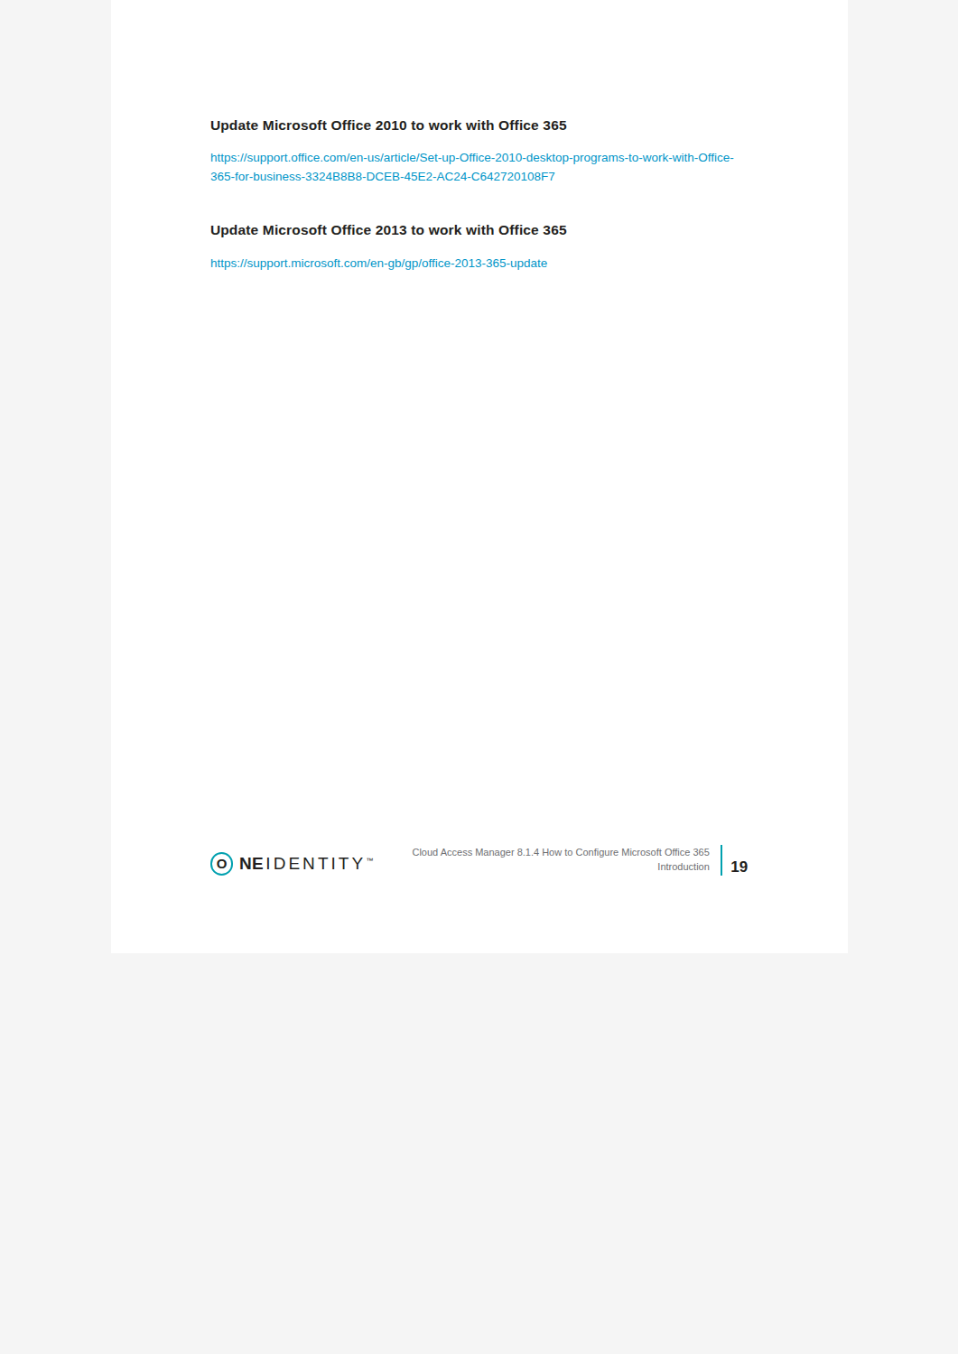Update Microsoft Office 2010 to work with Office 365
https://support.office.com/en-us/article/Set-up-Office-2010-desktop-programs-to-work-with-Office-365-for-business-3324B8B8-DCEB-45E2-AC24-C642720108F7
Update Microsoft Office 2013 to work with Office 365
https://support.microsoft.com/en-gb/gp/office-2013-365-update
O NEIDENTITY™
Cloud Access Manager 8.1.4 How to Configure Microsoft Office 365 Introduction
19